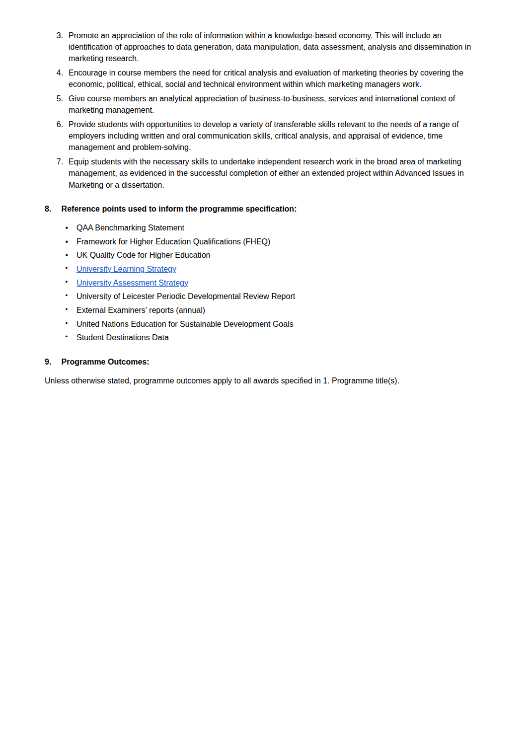Promote an appreciation of the role of information within a knowledge-based economy. This will include an identification of approaches to data generation, data manipulation, data assessment, analysis and dissemination in marketing research.
Encourage in course members the need for critical analysis and evaluation of marketing theories by covering the economic, political, ethical, social and technical environment within which marketing managers work.
Give course members an analytical appreciation of business-to-business, services and international context of marketing management.
Provide students with opportunities to develop a variety of transferable skills relevant to the needs of a range of employers including written and oral communication skills, critical analysis, and appraisal of evidence, time management and problem-solving.
Equip students with the necessary skills to undertake independent research work in the broad area of marketing management, as evidenced in the successful completion of either an extended project within Advanced Issues in Marketing or a dissertation.
8. Reference points used to inform the programme specification:
QAA Benchmarking Statement
Framework for Higher Education Qualifications (FHEQ)
UK Quality Code for Higher Education
University Learning Strategy
University Assessment Strategy
University of Leicester Periodic Developmental Review Report
External Examiners’ reports (annual)
United Nations Education for Sustainable Development Goals
Student Destinations Data
9. Programme Outcomes:
Unless otherwise stated, programme outcomes apply to all awards specified in 1. Programme title(s).